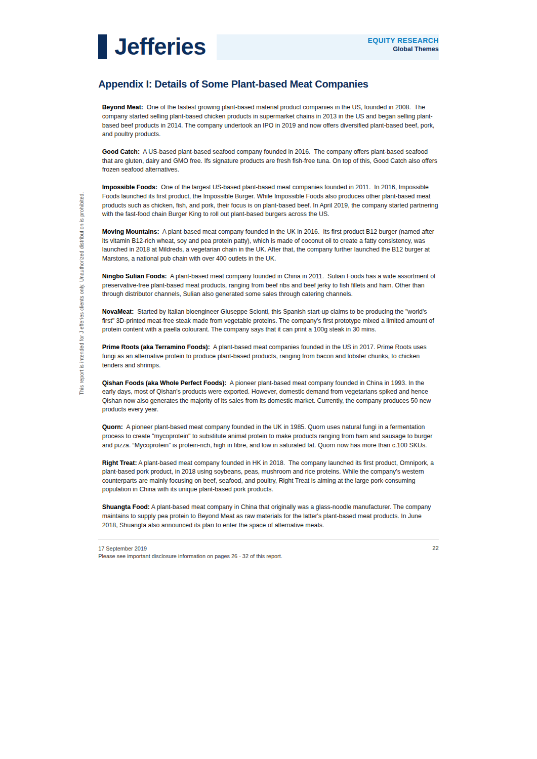Jefferies
EQUITY RESEARCH
Global Themes
This report is intended for J efferies clients only. Unauthorized distribution is prohibited.
Appendix I: Details of Some Plant-based Meat Companies
Beyond Meat: One of the fastest growing plant-based material product companies in the US, founded in 2008. The company started selling plant-based chicken products in supermarket chains in 2013 in the US and began selling plant-based beef products in 2014. The company undertook an IPO in 2019 and now offers diversified plant-based beef, pork, and poultry products.
Good Catch: A US-based plant-based seafood company founded in 2016. The company offers plant-based seafood that are gluten, dairy and GMO free. Ifs signature products are fresh fish-free tuna. On top of this, Good Catch also offers frozen seafood alternatives.
Impossible Foods: One of the largest US-based plant-based meat companies founded in 2011. In 2016, Impossible Foods launched its first product, the Impossible Burger. While Impossible Foods also produces other plant-based meat products such as chicken, fish, and pork, their focus is on plant-based beef. In April 2019, the company started partnering with the fast-food chain Burger King to roll out plant-based burgers across the US.
Moving Mountains: A plant-based meat company founded in the UK in 2016. Its first product B12 burger (named after its vitamin B12-rich wheat, soy and pea protein patty), which is made of coconut oil to create a fatty consistency, was launched in 2018 at Mildreds, a vegetarian chain in the UK. After that, the company further launched the B12 burger at Marstons, a national pub chain with over 400 outlets in the UK.
Ningbo Sulian Foods: A plant-based meat company founded in China in 2011. Sulian Foods has a wide assortment of preservative-free plant-based meat products, ranging from beef ribs and beef jerky to fish fillets and ham. Other than through distributor channels, Sulian also generated some sales through catering channels.
NovaMeat: Started by Italian bioengineer Giuseppe Scionti, this Spanish start-up claims to be producing the "world's first" 3D-printed meat-free steak made from vegetable proteins. The company's first prototype mixed a limited amount of protein content with a paella colourant. The company says that it can print a 100g steak in 30 mins.
Prime Roots (aka Terramino Foods): A plant-based meat companies founded in the US in 2017. Prime Roots uses fungi as an alternative protein to produce plant-based products, ranging from bacon and lobster chunks, to chicken tenders and shrimps.
Qishan Foods (aka Whole Perfect Foods): A pioneer plant-based meat company founded in China in 1993. In the early days, most of Qishan's products were exported. However, domestic demand from vegetarians spiked and hence Qishan now also generates the majority of its sales from its domestic market. Currently, the company produces 50 new products every year.
Quorn: A pioneer plant-based meat company founded in the UK in 1985. Quorn uses natural fungi in a fermentation process to create "mycoprotein" to substitute animal protein to make products ranging from ham and sausage to burger and pizza. “Mycoprotein” is protein-rich, high in fibre, and low in saturated fat. Quorn now has more than c.100 SKUs.
Right Treat: A plant-based meat company founded in HK in 2018. The company launched its first product, Omnipork, a plant-based pork product, in 2018 using soybeans, peas, mushroom and rice proteins. While the company's western counterparts are mainly focusing on beef, seafood, and poultry, Right Treat is aiming at the large pork-consuming population in China with its unique plant-based pork products.
Shuangta Food: A plant-based meat company in China that originally was a glass-noodle manufacturer. The company maintains to supply pea protein to Beyond Meat as raw materials for the latter's plant-based meat products. In June 2018, Shuangta also announced its plan to enter the space of alternative meats.
17 September 2019
Please see important disclosure information on pages 26 - 32 of this report.
22